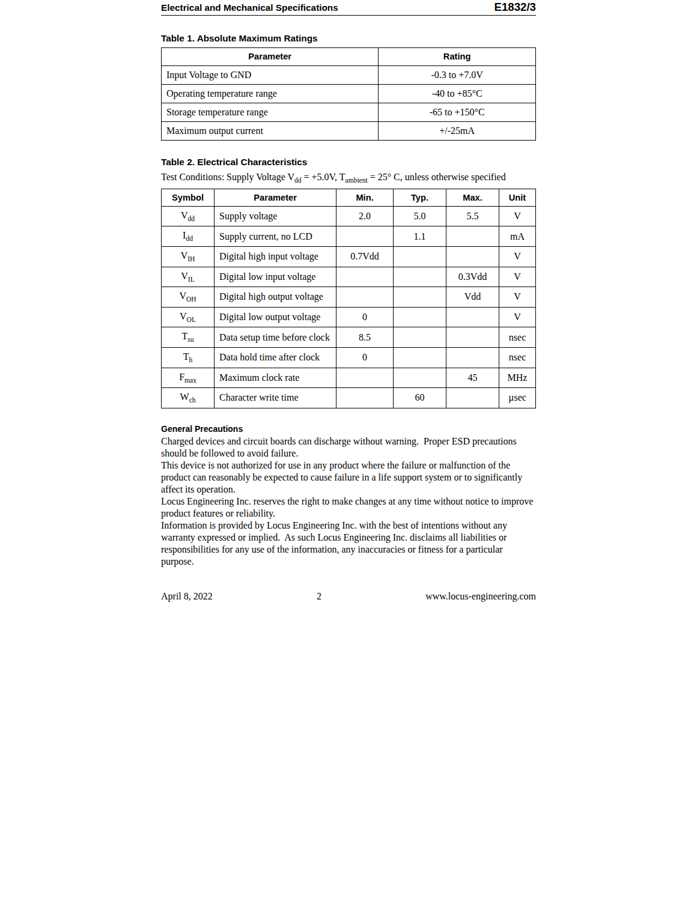Electrical and Mechanical Specifications E1832/3
Table 1. Absolute Maximum Ratings
| Parameter | Rating |
| --- | --- |
| Input Voltage to GND | -0.3 to +7.0V |
| Operating temperature range | -40 to +85°C |
| Storage temperature range | -65 to +150°C |
| Maximum output current | +/-25mA |
Table 2. Electrical Characteristics
Test Conditions: Supply Voltage Vdd = +5.0V, Tambient = 25° C, unless otherwise specified
| Symbol | Parameter | Min. | Typ. | Max. | Unit |
| --- | --- | --- | --- | --- | --- |
| V dd | Supply voltage | 2.0 | 5.0 | 5.5 | V |
| I dd | Supply current, no LCD | | 1.1 | | mA |
| V IH | Digital high input voltage | 0.7Vdd | | | V |
| V IL | Digital low input voltage | | | 0.3Vdd | V |
| V OH | Digital high output voltage | | | Vdd | V |
| V OL | Digital low output voltage | 0 | | | V |
| T su | Data setup time before clock | 8.5 | | | nsec |
| T h | Data hold time after clock | 0 | | | nsec |
| F max | Maximum clock rate | | | 45 | MHz |
| W ch | Character write time | | 60 | | µsec |
General Precautions
Charged devices and circuit boards can discharge without warning. Proper ESD precautions should be followed to avoid failure.
This device is not authorized for use in any product where the failure or malfunction of the product can reasonably be expected to cause failure in a life support system or to significantly affect its operation.
Locus Engineering Inc. reserves the right to make changes at any time without notice to improve product features or reliability.
Information is provided by Locus Engineering Inc. with the best of intentions without any warranty expressed or implied. As such Locus Engineering Inc. disclaims all liabilities or responsibilities for any use of the information, any inaccuracies or fitness for a particular purpose.
April 8, 2022 2 www.locus-engineering.com